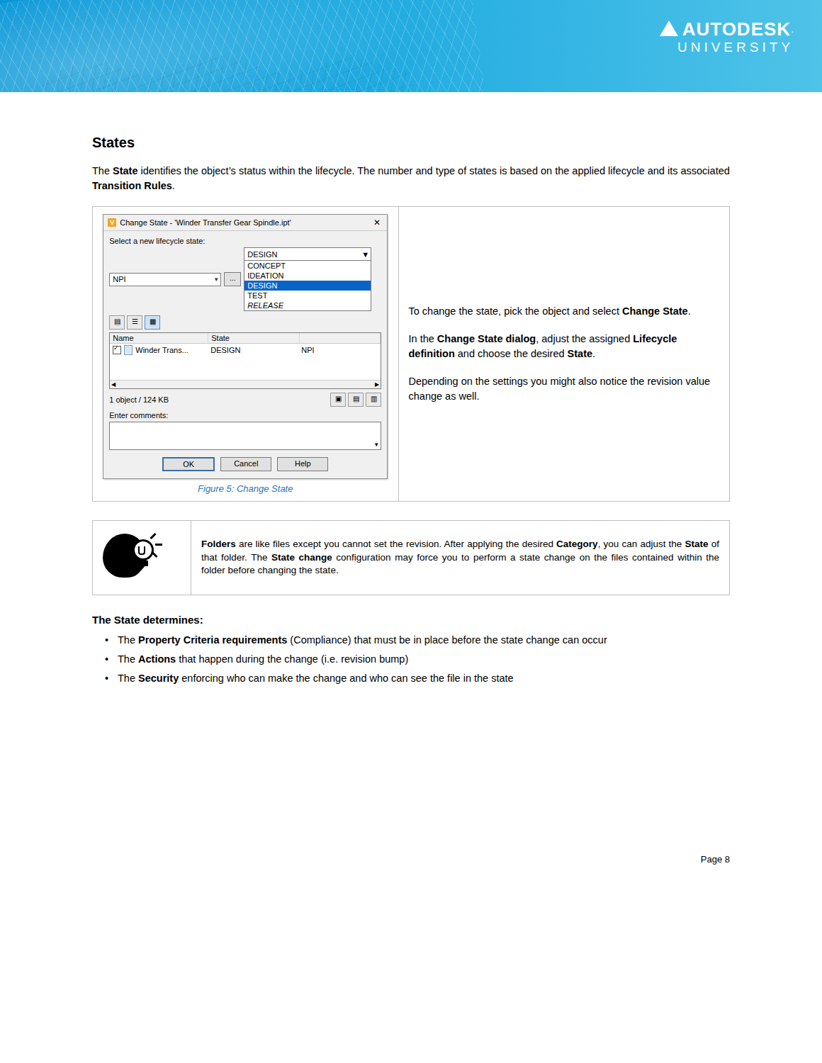AUTODESK.
UNIVERSITY
States
The State identifies the object’s status within the lifecycle. The number and type of states is based on the applied lifecycle and its associated Transition Rules.
| V Change State - 'Winder Transfer Gear Spindle.ipt' ✕ Select a new lifecycle state: NPI ▼ ... DESIGN ▼ CONCEPT IDEATION DESIGN TEST RELEASE ▤ ☰ ▦ Name State Winder Trans... DESIGN NPI ◀ ▶ 1 object / 124 KB ▣ ▤ ▥ Enter comments: ▼ OK Cancel Help Figure 5: Change State | To change the state, pick the object and select Change State . In the Change State dialog , adjust the assigned Lifecycle definition and choose the desired State . Depending on the settings you might also notice the revision value change as well. |
| | Folders are like files except you cannot set the revision. After applying the desired Category , you can adjust the State of that folder. The State change configuration may force you to perform a state change on the files contained within the folder before changing the state. |
The State determines:
The Property Criteria requirements (Compliance) that must be in place before the state change can occur
The Actions that happen during the change (i.e. revision bump)
The Security enforcing who can make the change and who can see the file in the state
Page 8